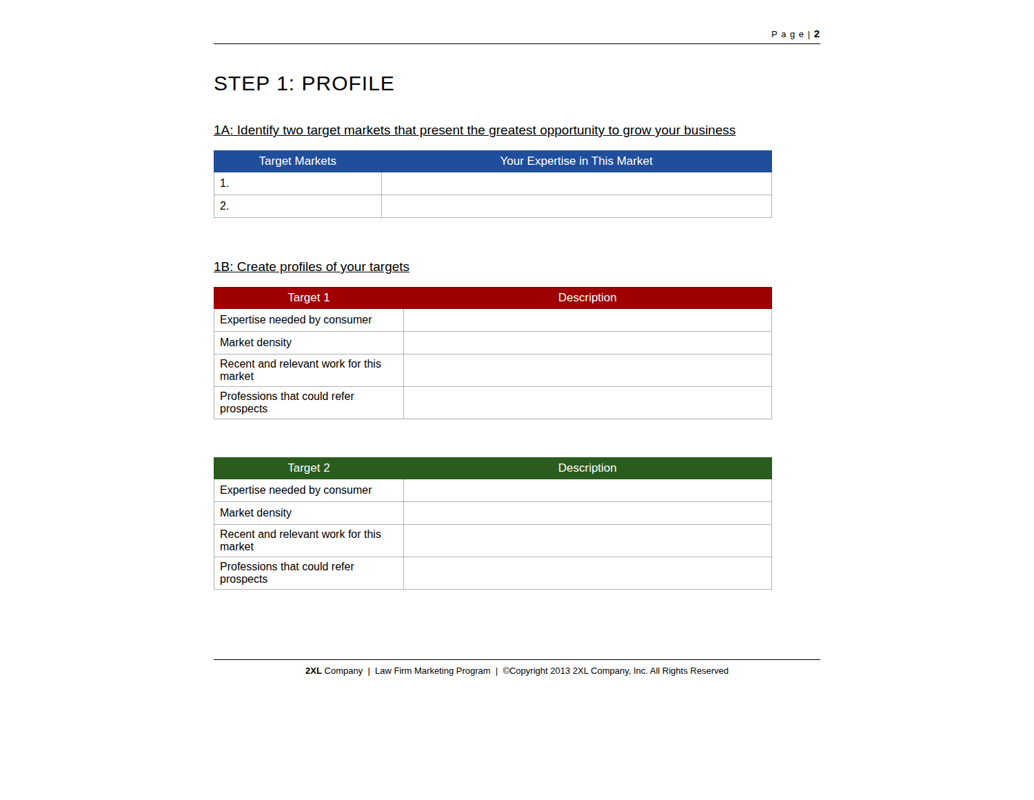P a g e | 2
STEP 1: PROFILE
1A: Identify two target markets that present the greatest opportunity to grow your business
| Target Markets | Your Expertise in This Market |
| --- | --- |
| 1. | |
| 2. | |
1B: Create profiles of your targets
| Target 1 | Description |
| --- | --- |
| Expertise needed by consumer | |
| Market density | |
| Recent and relevant work for this market | |
| Professions that could refer prospects | |
| Target 2 | Description |
| --- | --- |
| Expertise needed by consumer | |
| Market density | |
| Recent and relevant work for this market | |
| Professions that could refer prospects | |
2XL Company | Law Firm Marketing Program | ©Copyright 2013 2XL Company, Inc. All Rights Reserved